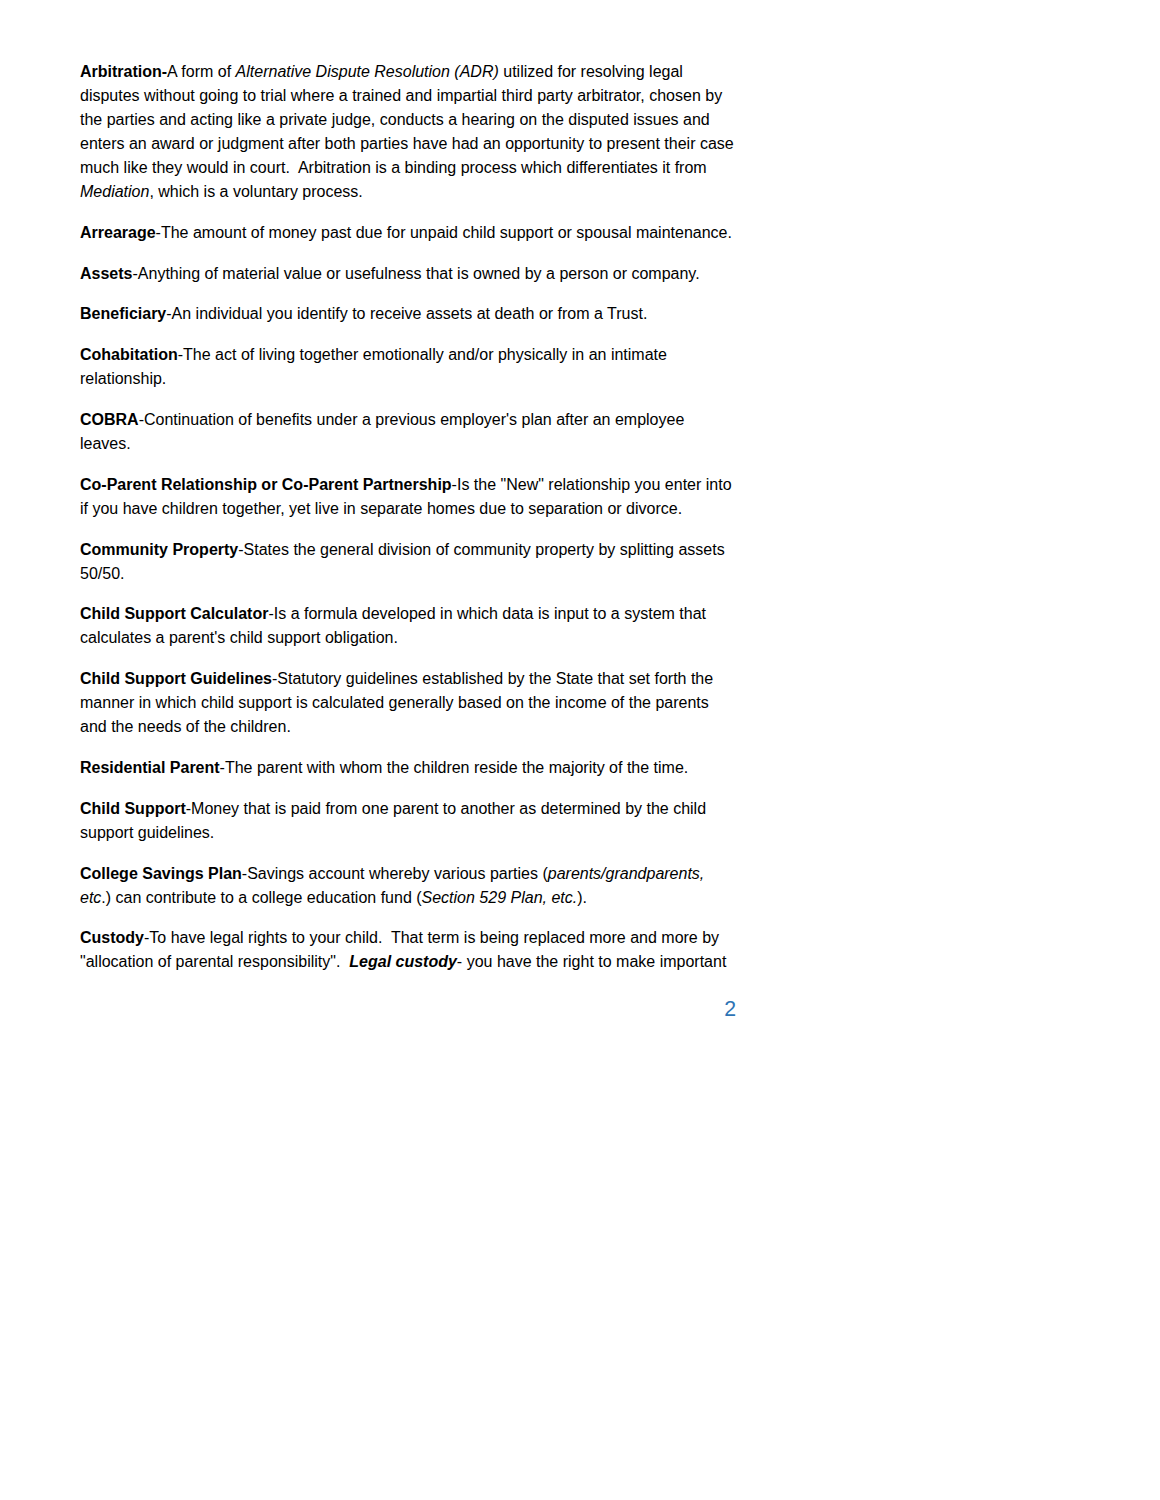Arbitration-A form of Alternative Dispute Resolution (ADR) utilized for resolving legal disputes without going to trial where a trained and impartial third party arbitrator, chosen by the parties and acting like a private judge, conducts a hearing on the disputed issues and enters an award or judgment after both parties have had an opportunity to present their case much like they would in court. Arbitration is a binding process which differentiates it from Mediation, which is a voluntary process.
Arrearage-The amount of money past due for unpaid child support or spousal maintenance.
Assets-Anything of material value or usefulness that is owned by a person or company.
Beneficiary-An individual you identify to receive assets at death or from a Trust.
Cohabitation-The act of living together emotionally and/or physically in an intimate relationship.
COBRA-Continuation of benefits under a previous employer's plan after an employee leaves.
Co-Parent Relationship or Co-Parent Partnership-Is the "New" relationship you enter into if you have children together, yet live in separate homes due to separation or divorce.
Community Property-States the general division of community property by splitting assets 50/50.
Child Support Calculator-Is a formula developed in which data is input to a system that calculates a parent's child support obligation.
Child Support Guidelines-Statutory guidelines established by the State that set forth the manner in which child support is calculated generally based on the income of the parents and the needs of the children.
Residential Parent-The parent with whom the children reside the majority of the time.
Child Support-Money that is paid from one parent to another as determined by the child support guidelines.
College Savings Plan-Savings account whereby various parties (parents/grandparents, etc.) can contribute to a college education fund (Section 529 Plan, etc.).
Custody-To have legal rights to your child. That term is being replaced more and more by "allocation of parental responsibility". Legal custody- you have the right to make important
2